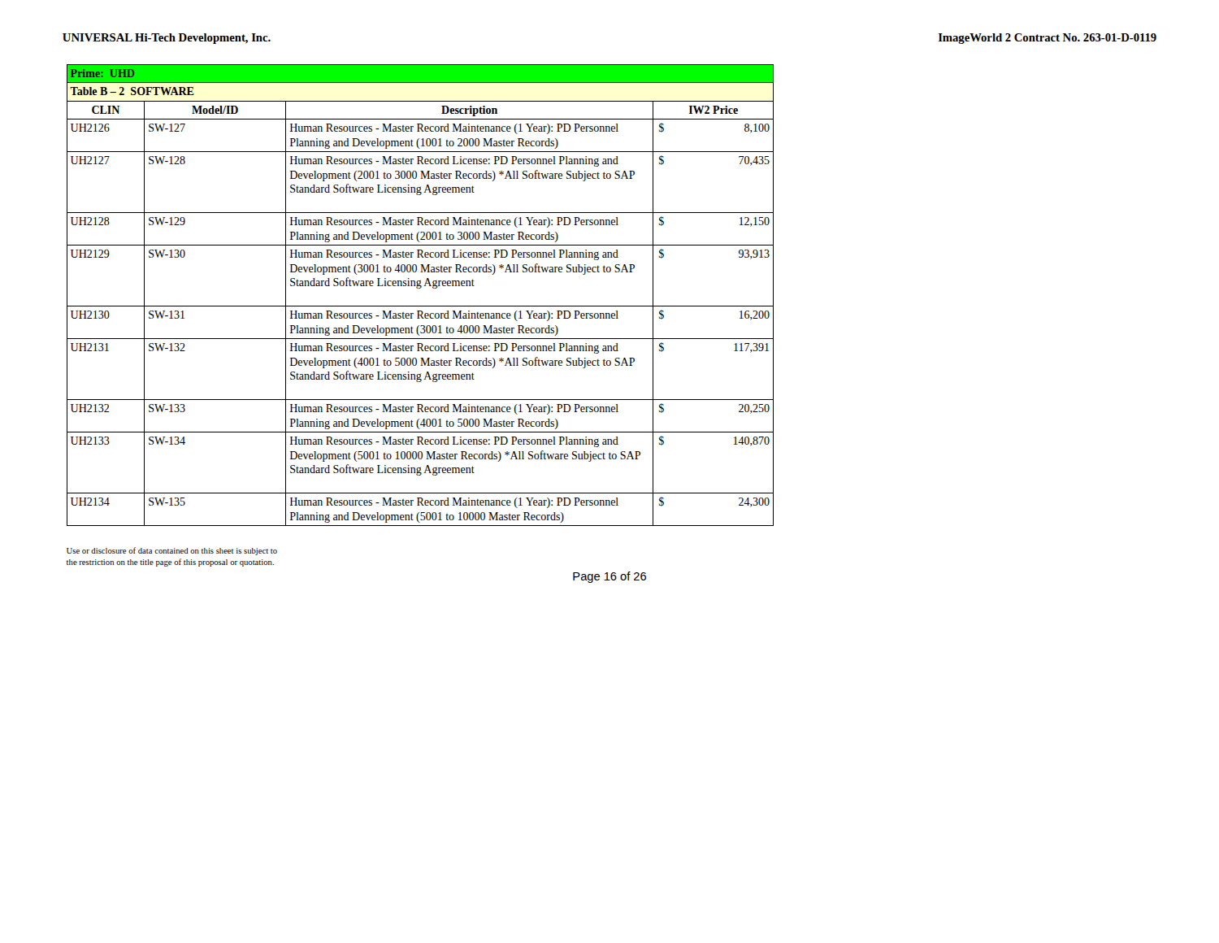UNIVERSAL Hi-Tech Development, Inc. ImageWorld 2 Contract No. 263-01-D-0119
| Prime: UHD |
| Table B – 2 SOFTWARE |
| CLIN | Model/ID | Description | IW2 Price |
| UH2126 | SW-127 | Human Resources - Master Record Maintenance (1 Year): PD Personnel Planning and Development (1001 to 2000 Master Records) | $ 8,100 |
| UH2127 | SW-128 | Human Resources - Master Record License: PD Personnel Planning and Development (2001 to 3000 Master Records) *All Software Subject to SAP Standard Software Licensing Agreement | $ 70,435 |
| UH2128 | SW-129 | Human Resources - Master Record Maintenance (1 Year): PD Personnel Planning and Development (2001 to 3000 Master Records) | $ 12,150 |
| UH2129 | SW-130 | Human Resources - Master Record License: PD Personnel Planning and Development (3001 to 4000 Master Records) *All Software Subject to SAP Standard Software Licensing Agreement | $ 93,913 |
| UH2130 | SW-131 | Human Resources - Master Record Maintenance (1 Year): PD Personnel Planning and Development (3001 to 4000 Master Records) | $ 16,200 |
| UH2131 | SW-132 | Human Resources - Master Record License: PD Personnel Planning and Development (4001 to 5000 Master Records) *All Software Subject to SAP Standard Software Licensing Agreement | $ 117,391 |
| UH2132 | SW-133 | Human Resources - Master Record Maintenance (1 Year): PD Personnel Planning and Development (4001 to 5000 Master Records) | $ 20,250 |
| UH2133 | SW-134 | Human Resources - Master Record License: PD Personnel Planning and Development (5001 to 10000 Master Records) *All Software Subject to SAP Standard Software Licensing Agreement | $ 140,870 |
| UH2134 | SW-135 | Human Resources - Master Record Maintenance (1 Year): PD Personnel Planning and Development (5001 to 10000 Master Records) | $ 24,300 |
Use or disclosure of data contained on this sheet is subject to
the restriction on the title page of this proposal or quotation.
Page 16 of 26